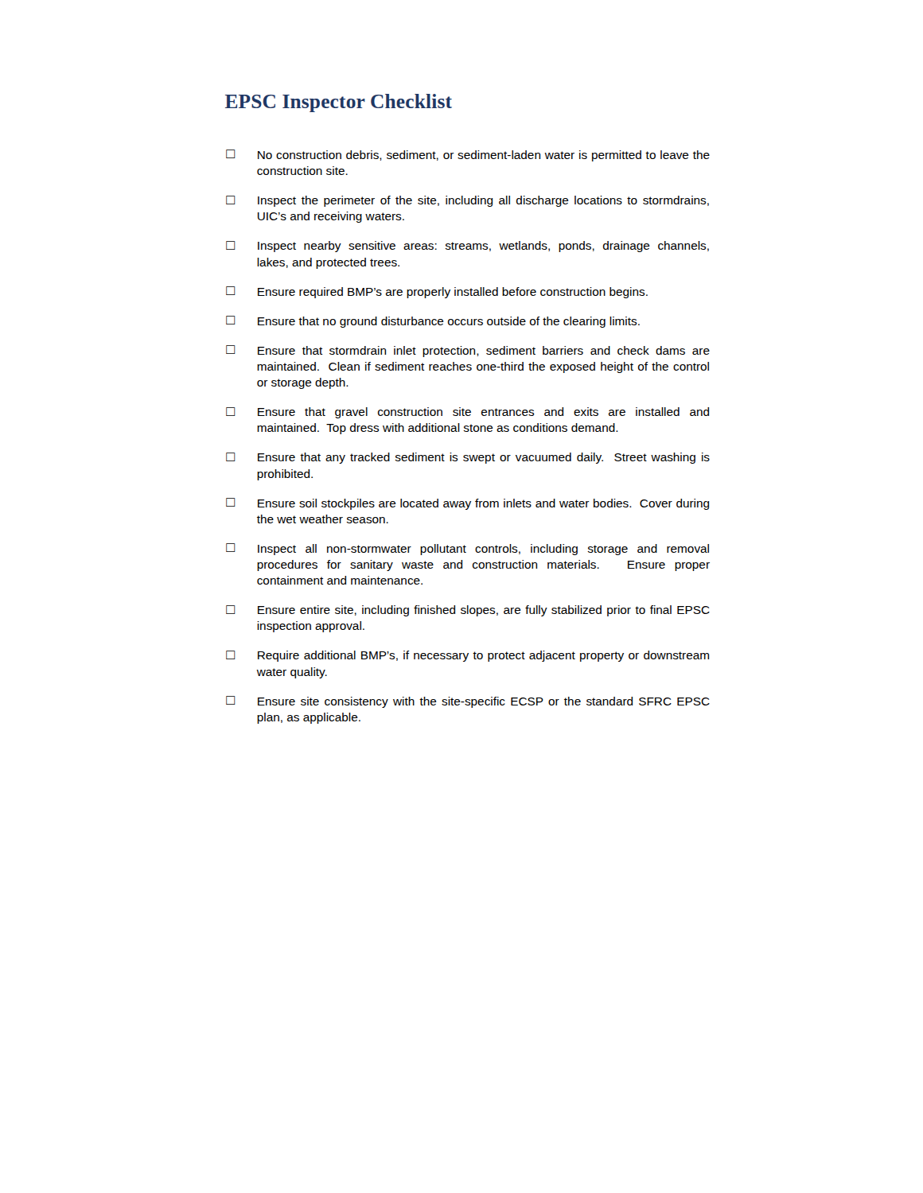EPSC Inspector Checklist
No construction debris, sediment, or sediment-laden water is permitted to leave the construction site.
Inspect the perimeter of the site, including all discharge locations to stormdrains, UIC’s and receiving waters.
Inspect nearby sensitive areas: streams, wetlands, ponds, drainage channels, lakes, and protected trees.
Ensure required BMP’s are properly installed before construction begins.
Ensure that no ground disturbance occurs outside of the clearing limits.
Ensure that stormdrain inlet protection, sediment barriers and check dams are maintained. Clean if sediment reaches one-third the exposed height of the control or storage depth.
Ensure that gravel construction site entrances and exits are installed and maintained. Top dress with additional stone as conditions demand.
Ensure that any tracked sediment is swept or vacuumed daily. Street washing is prohibited.
Ensure soil stockpiles are located away from inlets and water bodies. Cover during the wet weather season.
Inspect all non-stormwater pollutant controls, including storage and removal procedures for sanitary waste and construction materials. Ensure proper containment and maintenance.
Ensure entire site, including finished slopes, are fully stabilized prior to final EPSC inspection approval.
Require additional BMP’s, if necessary to protect adjacent property or downstream water quality.
Ensure site consistency with the site-specific ECSP or the standard SFRC EPSC plan, as applicable.